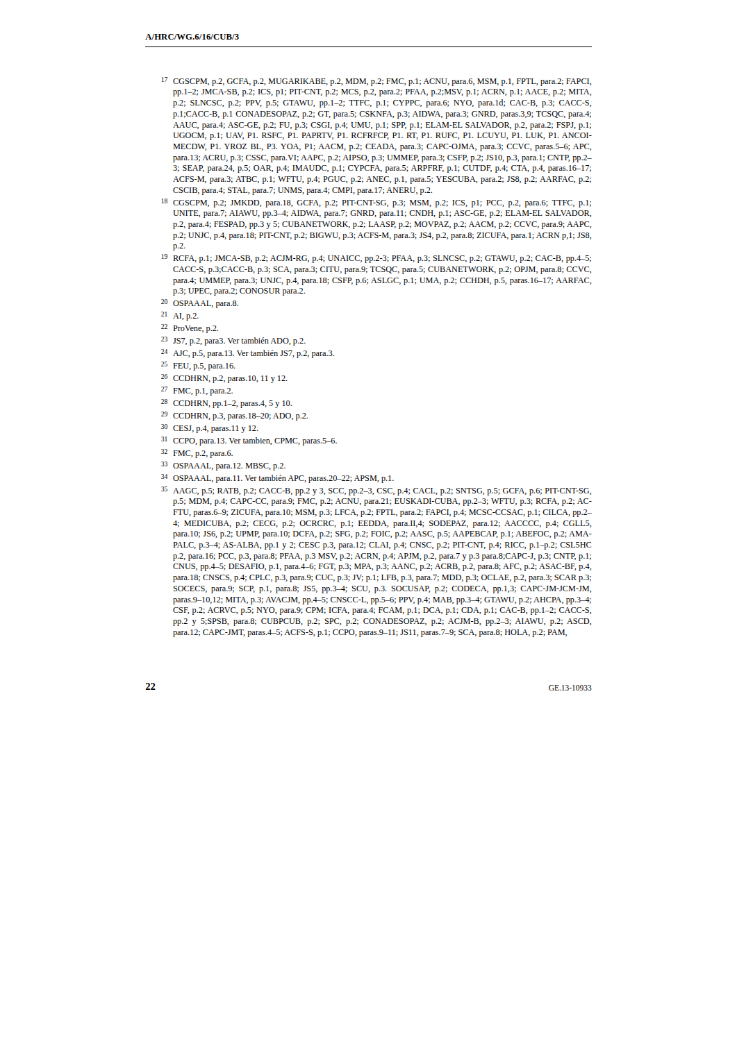A/HRC/WG.6/16/CUB/3
17 CGSCPM, p.2, GCFA, p.2, MUGARIKABE, p.2, MDM, p.2; FMC, p.1; ACNU, para.6, MSM, p.1, FPTL, para.2; FAPCI, pp.1–2; JMCA-SB, p.2; ICS, p1; PIT-CNT, p.2; MCS, p.2, para.2; PFAA, p.2;MSV, p.1; ACRN, p.1; AACE, p.2; MITA, p.2; SLNCSC, p.2; PPV, p.5; GTAWU, pp.1–2; TTFC, p.1; CYPPC, para.6; NYO, para.1d; CAC-B, p.3; CACC-S, p.1;CACC-B, p.1 CONADESOPAZ, p.2; GT, para.5; CSKNFA, p.3; AIDWA, para.3; GNRD, paras.3,9; TCSQC, para.4; AAUC, para.4; ASC-GE, p.2; FU, p.3; CSGI, p.4; UMU, p.1; SPP, p.1; ELAM-EL SALVADOR, p.2, para.2; FSPJ, p.1; UGOCM, p.1; UAV, P1. RSFC, P1. PAPRTV, P1. RCFRFCP, P1. RT, P1. RUFC, P1. LCUYU, P1. LUK, P1. ANCOIMECDW, P1. YROZ BL, P3. YOA, P1; AACM, p.2; CEADA, para.3; CAPC-OJMA, para.3; CCVC, paras.5–6; APC, para.13; ACRU, p.3; CSSC, para.VI; AAPC, p.2; AIPSO, p.3; UMMEP, para.3; CSFP, p.2; JS10, p.3, para.1; CNTP, pp.2–3; SEAP, para.24, p.5; OAR, p.4; IMAUDC, p.1; CYPCFA, para.5; ARPFRF, p.1; CUTDF, p.4; CTA, p.4, paras.16–17; ACFS-M, para.3; ATBC, p.1; WFTU, p.4; PGUC, p.2; ANEC, p.1, para.5; YESCUBA, para.2; JS8, p.2; AARFAC, p.2; CSCIB, para.4; STAL, para.7; UNMS, para.4; CMPI, para.17; ANERU, p.2.
18 CGSCPM, p.2; JMKDD, para.18, GCFA, p.2; PIT-CNT-SG, p.3; MSM, p.2; ICS, p1; PCC, p.2, para.6; TTFC, p.1; UNITE, para.7; AIAWU, pp.3–4; AIDWA, para.7; GNRD, para.11; CNDH, p.1; ASC-GE, p.2; ELAM-EL SALVADOR, p.2, para.4; FESPAD, pp.3 y 5; CUBANETWORK, p.2; LAASP, p.2; MOVPAZ, p.2; AACM, p.2; CCVC, para.9; AAPC, p.2; UNJC, p.4, para.18; PIT-CNT, p.2; BIGWU, p.3; ACFS-M, para.3; JS4, p.2, para.8; ZICUFA, para.1; ACRN p,1; JS8, p.2.
19 RCFA, p.1; JMCA-SB, p.2; ACJM-RG, p.4; UNAICC, pp.2-3; PFAA, p.3; SLNCSC, p.2; GTAWU, p.2; CAC-B, pp.4–5; CACC-S, p.3;CACC-B, p.3; SCA, para.3; CITU, para.9; TCSQC, para.5; CUBANETWORK, p.2; OPJM, para.8; CCVC, para.4; UMMEP, para.3; UNJC, p.4, para.18; CSFP, p.6; ASLGC, p.1; UMA, p.2; CCHDH, p.5, paras.16–17; AARFAC, p.3; UPEC, para.2; CONOSUR para.2.
20 OSPAAAL, para.8.
21 AI, p.2.
22 ProVene, p.2.
23 JS7, p.2, para3. Ver también ADO, p.2.
24 AJC, p.5, para.13. Ver también JS7, p.2, para.3.
25 FEU, p.5, para.16.
26 CCDHRN, p.2, paras.10, 11 y 12.
27 FMC, p.1, para.2.
28 CCDHRN, pp.1–2, paras.4, 5 y 10.
29 CCDHRN, p.3, paras.18–20; ADO, p.2.
30 CESJ, p.4, paras.11 y 12.
31 CCPO, para.13. Ver tambien, CPMC, paras.5–6.
32 FMC, p.2, para.6.
33 OSPAAAL, para.12. MBSC, p.2.
34 OSPAAAL, para.11. Ver también APC, paras.20–22; APSM, p.1.
35 AAGC, p.5; RATB, p.2; CACC-B, pp.2 y 3, SCC, pp.2–3, CSC, p.4; CACL, p.2; SNTSG, p.5; GCFA, p.6; PIT-CNT-SG, p.5; MDM, p.4; CAPC-CC, para.9; FMC, p.2; ACNU, para.21; EUSKADI-CUBA, pp.2–3; WFTU, p.3; RCFA, p.2; ACFTU, paras.6–9; ZICUFA, para.10; MSM, p.3; LFCA, p.2; FPTL, para.2; FAPCI, p.4; MCSC-CCSAC, p.1; CILCA, pp.2–4; MEDICUBA, p.2; CECG, p.2; OCRCRC, p.1; EEDDA, para.II,4; SODEPAZ, para.12; AACCCC, p.4; CGLL5, para.10; JS6, p.2; UPMP, para.10; DCFA, p.2; SFG, p.2; FOIC, p.2; AASC, p.5; AAPEBCAP, p.1; ABEFOC, p.2; AMAPALC, p.3–4; AS-ALBA, pp.1 y 2; CESC p.3, para.12; CLAI, p.4; CNSC, p.2; PIT-CNT, p.4; RICC, p.1–p.2; CSL5HC p.2, para.16; PCC, p.3, para.8; PFAA, p.3 MSV, p.2; ACRN, p.4; APJM, p.2, para.7 y p.3 para.8;CAPC-J, p.3; CNTP, p.1; CNUS, pp.4–5; DESAFIO, p.1, para.4–6; FGT, p.3; MPA, p.3; AANC, p.2; ACRB, p.2, para.8; AFC, p.2; ASAC-BF, p.4, para.18; CNSCS, p.4; CPLC, p.3, para.9; CUC, p.3; JV; p.1; LFB, p.3, para.7; MDD, p.3; OCLAE, p.2, para.3; SCAR p.3; SOCECS, para.9; SCP, p.1, para.8; JS5, pp.3–4; SCU, p.3. SOCUSAP, p.2; CODECA, pp.1,3; CAPC-JM-JCM-JM, paras.9–10,12; MITA, p.3; AVACJM, pp.4–5; CNSCC-L, pp.5–6; PPV, p.4; MAB, pp.3–4; GTAWU, p.2; AHCPA, pp.3–4; CSF, p.2; ACRVC, p.5; NYO, para.9; CPM; ICFA, para.4; FCAM, p.1; DCA, p.1; CDA, p.1; CAC-B, pp.1–2; CACC-S, pp.2 y 5;SPSB, para.8; CUBPCUB, p.2; SPC, p.2; CONADESOPAZ, p.2; ACJM-B, pp.2–3; AIAWU, p.2; ASCD, para.12; CAPC-JMT, paras.4–5; ACFS-S, p.1; CCPO, paras.9–11; JS11, paras.7–9; SCA, para.8; HOLA, p.2; PAM,
22
GE.13-10933